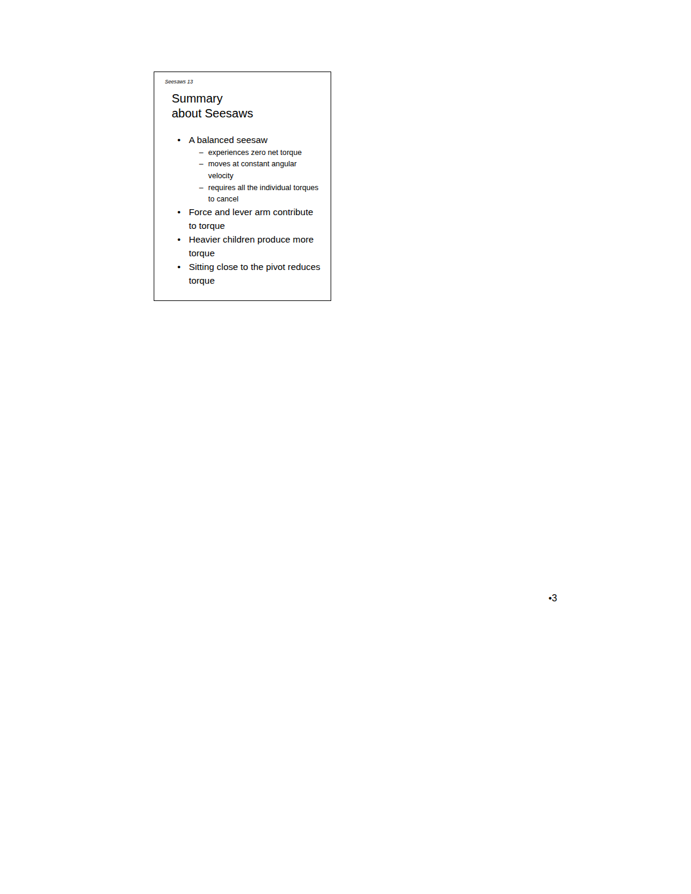Seesaws 13
Summary
about Seesaws
A balanced seesaw
experiences zero net torque
moves at constant angular velocity
requires all the individual torques to cancel
Force and lever arm contribute to torque
Heavier children produce more torque
Sitting close to the pivot reduces torque
•3